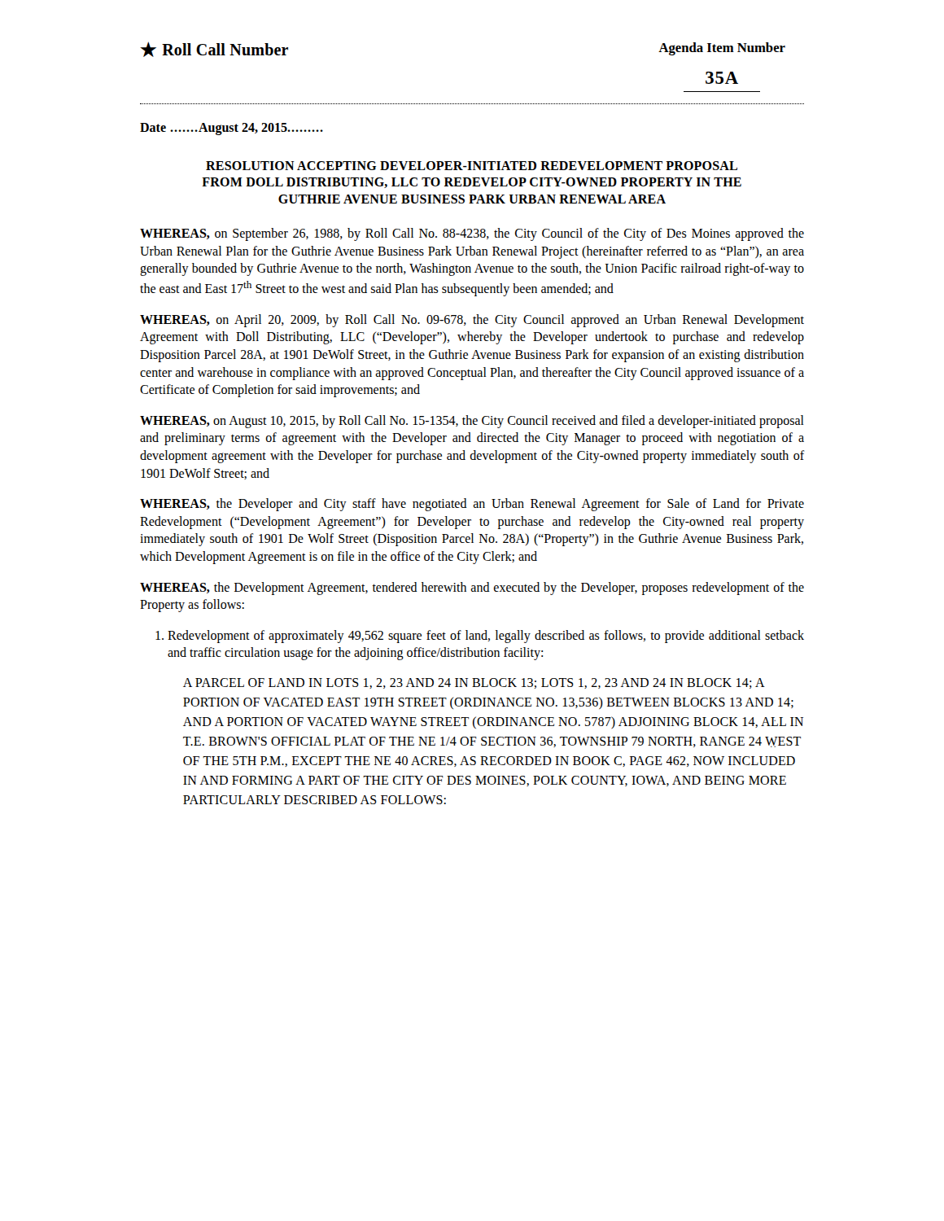··
★Roll Call Number
Agenda Item Number 35A
Date ....... August 24, 2015.........
Resolution Accepting Developer-Initiated Redevelopment Proposal
from Doll Distributing, LLC to Redevelop City-Owned Property in the
Guthrie Avenue Business Park Urban Renewal Area
WHEREAS, on September 26, 1988, by Roll Call No. 88-4238, the City Council of the City of Des Moines approved the Urban Renewal Plan for the Guthrie Avenue Business Park Urban Renewal Project (hereinafter referred to as “Plan”), an area generally bounded by Guthrie Avenue to the north, Washington Avenue to the south, the Union Pacific railroad right-of-way to the east and East 17th Street to the west and said Plan has subsequently been amended; and
WHEREAS, on April 20, 2009, by Roll Call No. 09-678, the City Council approved an Urban Renewal Development Agreement with Doll Distributing, LLC (“Developer”), whereby the Developer undertook to purchase and redevelop Disposition Parcel 28A, at 1901 DeWolf Street, in the Guthrie Avenue Business Park for expansion of an existing distribution center and warehouse in compliance with an approved Conceptual Plan, and thereafter the City Council approved issuance of a Certificate of Completion for said improvements; and
WHEREAS, on August 10, 2015, by Roll Call No. 15-1354, the City Council received and filed a developer-initiated proposal and preliminary terms of agreement with the Developer and directed the City Manager to proceed with negotiation of a development agreement with the Developer for purchase and development of the City-owned property immediately south of 1901 DeWolf Street; and
WHEREAS, the Developer and City staff have negotiated an Urban Renewal Agreement for Sale of Land for Private Redevelopment (“Development Agreement”) for Developer to purchase and redevelop the City-owned real property immediately south of 1901 De Wolf Street (Disposition Parcel No. 28A) (“Property”) in the Guthrie Avenue Business Park, which Development Agreement is on file in the office of the City Clerk; and
WHEREAS, the Development Agreement, tendered herewith and executed by the Developer, proposes redevelopment of the Property as follows:
Redevelopment of approximately 49,562 square feet of land, legally described as follows, to provide additional setback and traffic circulation usage for the adjoining office/distribution facility:
A PARCEL OF LAND IN LOTS 1, 2, 23 AND 24 IN BLOCK 13; LOTS 1, 2, 23 AND 24 IN BLOCK 14; A PORTION OF VACATED EAST 19TH STREET (ORDINANCE NO. 13,536) BETWEEN BLOCKS 13 AND 14; AND A PORTION OF VACATED WAYNE STREET (ORDINANCE NO. 5787) ADJOINING BLOCK 14, ALL IN T.E. BROWN'S OFFICIAL PLAT OF THE NE 1/4 OF SECTION 36, TOWNSHIP 79 NORTH, RANGE 24 WEST OF THE 5TH P.M., EXCEPT THE NE 40 ACRES, AS RECORDED IN BOOK C, PAGE 462, NOW INCLUDED IN AND FORMING A PART OF THE CITY OF DES MOINES, POLK COUNTY, IOWA, AND BEING MORE PARTICULARLY DESCRIBED AS FOLLOWS:
· ··